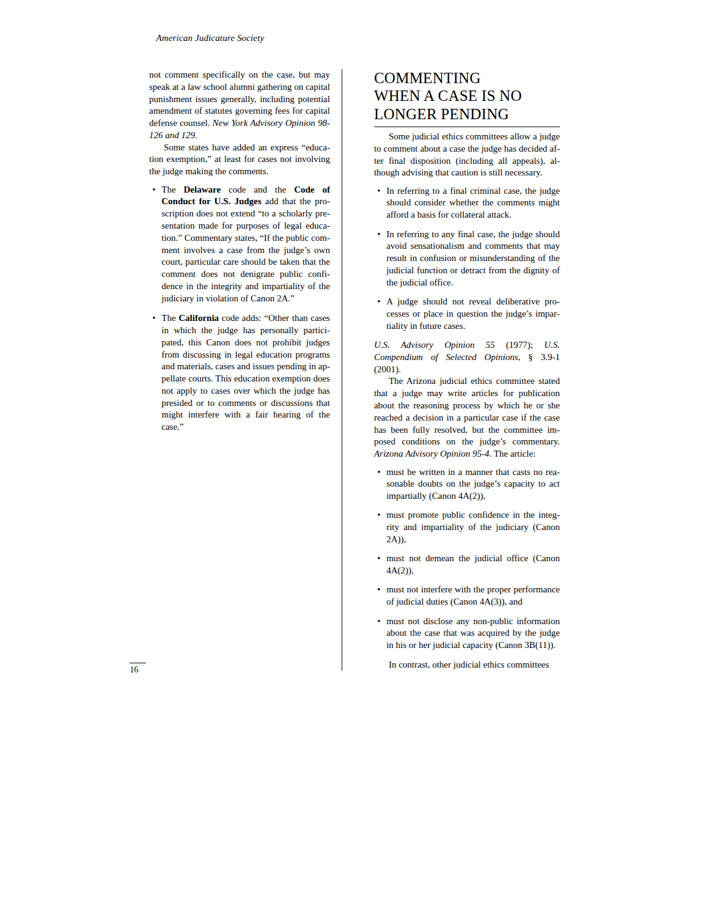American Judicature Society
not comment specifically on the case, but may speak at a law school alumni gathering on capital punishment issues generally, including potential amendment of statutes governing fees for capital defense counsel. New York Advisory Opinion 98-126 and 129.
Some states have added an express “education exemption,” at least for cases not involving the judge making the comments.
The Delaware code and the Code of Conduct for U.S. Judges add that the proscription does not extend “to a scholarly presentation made for purposes of legal education.” Commentary states, “If the public comment involves a case from the judge’s own court, particular care should be taken that the comment does not denigrate public confidence in the integrity and impartiality of the judiciary in violation of Canon 2A.”
The California code adds: “Other than cases in which the judge has personally participated, this Canon does not prohibit judges from discussing in legal education programs and materials, cases and issues pending in appellate courts. This education exemption does not apply to cases over which the judge has presided or to comments or discussions that might interfere with a fair hearing of the case.”
Commenting
When a Case Is No
Longer Pending
Some judicial ethics committees allow a judge to comment about a case the judge has decided after final disposition (including all appeals), although advising that caution is still necessary.
In referring to a final criminal case, the judge should consider whether the comments might afford a basis for collateral attack.
In referring to any final case, the judge should avoid sensationalism and comments that may result in confusion or misunderstanding of the judicial function or detract from the dignity of the judicial office.
A judge should not reveal deliberative processes or place in question the judge’s impartiality in future cases.
U.S. Advisory Opinion 55 (1977); U.S. Compendium of Selected Opinions, § 3.9-1 (2001).
The Arizona judicial ethics committee stated that a judge may write articles for publication about the reasoning process by which he or she reached a decision in a particular case if the case has been fully resolved, but the committee imposed conditions on the judge’s commentary. Arizona Advisory Opinion 95-4. The article:
must be written in a manner that casts no reasonable doubts on the judge’s capacity to act impartially (Canon 4A(2)),
must promote public confidence in the integrity and impartiality of the judiciary (Canon 2A)),
must not demean the judicial office (Canon 4A(2)),
must not interfere with the proper performance of judicial duties (Canon 4A(3)), and
must not disclose any non-public information about the case that was acquired by the judge in his or her judicial capacity (Canon 3B(11)).
In contrast, other judicial ethics committees
16